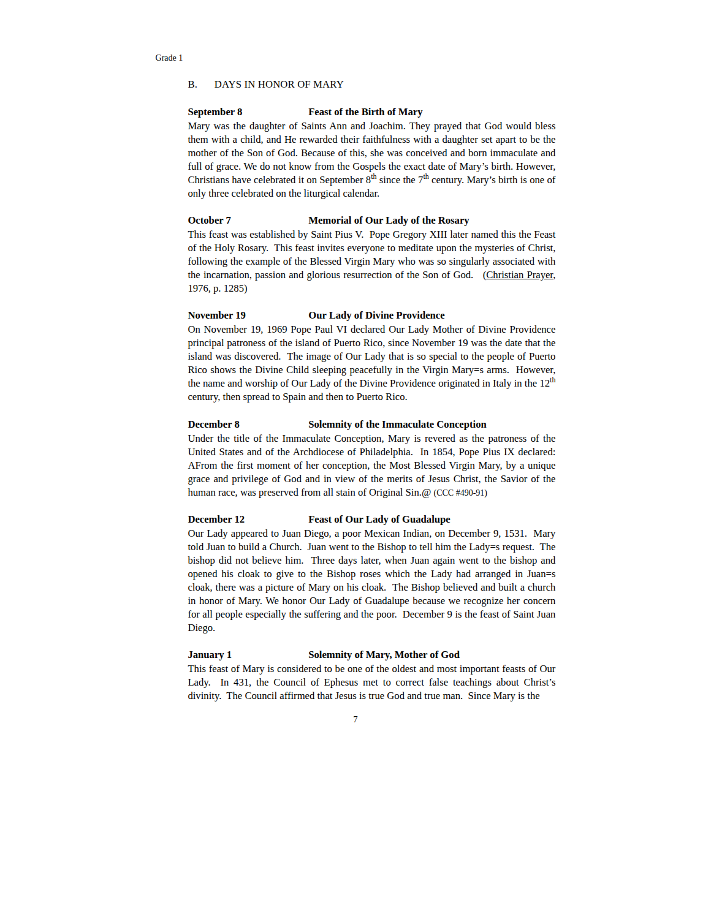Grade 1
B. DAYS IN HONOR OF MARY
September 8 Feast of the Birth of Mary
Mary was the daughter of Saints Ann and Joachim. They prayed that God would bless them with a child, and He rewarded their faithfulness with a daughter set apart to be the mother of the Son of God. Because of this, she was conceived and born immaculate and full of grace. We do not know from the Gospels the exact date of Mary’s birth. However, Christians have celebrated it on September 8th since the 7th century. Mary’s birth is one of only three celebrated on the liturgical calendar.
October 7 Memorial of Our Lady of the Rosary
This feast was established by Saint Pius V. Pope Gregory XIII later named this the Feast of the Holy Rosary. This feast invites everyone to meditate upon the mysteries of Christ, following the example of the Blessed Virgin Mary who was so singularly associated with the incarnation, passion and glorious resurrection of the Son of God. (Christian Prayer, 1976, p. 1285)
November 19 Our Lady of Divine Providence
On November 19, 1969 Pope Paul VI declared Our Lady Mother of Divine Providence principal patroness of the island of Puerto Rico, since November 19 was the date that the island was discovered. The image of Our Lady that is so special to the people of Puerto Rico shows the Divine Child sleeping peacefully in the Virgin Mary=s arms. However, the name and worship of Our Lady of the Divine Providence originated in Italy in the 12th century, then spread to Spain and then to Puerto Rico.
December 8 Solemnity of the Immaculate Conception
Under the title of the Immaculate Conception, Mary is revered as the patroness of the United States and of the Archdiocese of Philadelphia. In 1854, Pope Pius IX declared: AFrom the first moment of her conception, the Most Blessed Virgin Mary, by a unique grace and privilege of God and in view of the merits of Jesus Christ, the Savior of the human race, was preserved from all stain of Original Sin.@ (CCC #490-91)
December 12 Feast of Our Lady of Guadalupe
Our Lady appeared to Juan Diego, a poor Mexican Indian, on December 9, 1531. Mary told Juan to build a Church. Juan went to the Bishop to tell him the Lady=s request. The bishop did not believe him. Three days later, when Juan again went to the bishop and opened his cloak to give to the Bishop roses which the Lady had arranged in Juan=s cloak, there was a picture of Mary on his cloak. The Bishop believed and built a church in honor of Mary. We honor Our Lady of Guadalupe because we recognize her concern for all people especially the suffering and the poor. December 9 is the feast of Saint Juan Diego.
January 1 Solemnity of Mary, Mother of God
This feast of Mary is considered to be one of the oldest and most important feasts of Our Lady. In 431, the Council of Ephesus met to correct false teachings about Christ’s divinity. The Council affirmed that Jesus is true God and true man. Since Mary is the
7